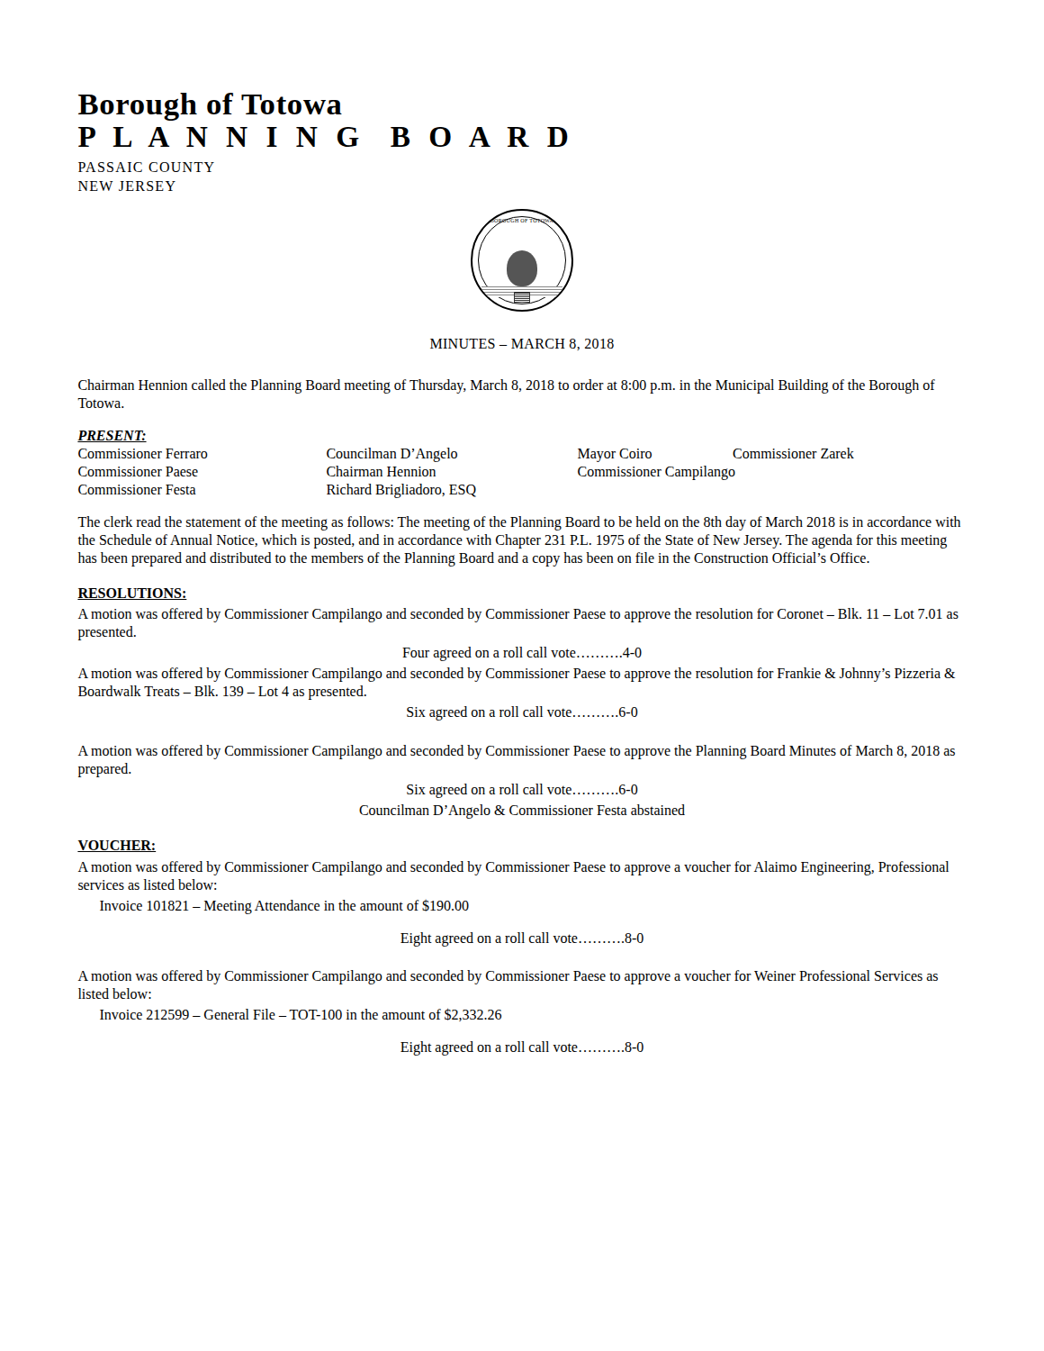Borough of Totowa P L A N N I N G B O A R D
PASSAIC COUNTY
NEW JERSEY
Borough of Totowa
MINUTES – MARCH 8, 2018
Chairman Hennion called the Planning Board meeting of Thursday, March 8, 2018 to order at 8:00 p.m. in the Municipal Building of the Borough of Totowa.
PRESENT:
| Commissioner Ferraro | Councilman D’Angelo | Mayor Coiro | Commissioner Zarek |
| Commissioner Paese | Chairman Hennion | Commissioner Campilango |
| Commissioner Festa | Richard Brigliadoro, ESQ |
The clerk read the statement of the meeting as follows: The meeting of the Planning Board to be held on the 8th day of March 2018 is in accordance with the Schedule of Annual Notice, which is posted, and in accordance with Chapter 231 P.L. 1975 of the State of New Jersey. The agenda for this meeting has been prepared and distributed to the members of the Planning Board and a copy has been on file in the Construction Official’s Office.
RESOLUTIONS:
A motion was offered by Commissioner Campilango and seconded by Commissioner Paese to approve the resolution for Coronet – Blk. 11 – Lot 7.01 as presented.
Four agreed on a roll call vote……….4-0
A motion was offered by Commissioner Campilango and seconded by Commissioner Paese to approve the resolution for Frankie & Johnny’s Pizzeria & Boardwalk Treats – Blk. 139 – Lot 4 as presented.
Six agreed on a roll call vote……….6-0
A motion was offered by Commissioner Campilango and seconded by Commissioner Paese to approve the Planning Board Minutes of March 8, 2018 as prepared.
Six agreed on a roll call vote……….6-0
Councilman D’Angelo & Commissioner Festa abstained
VOUCHER:
A motion was offered by Commissioner Campilango and seconded by Commissioner Paese to approve a voucher for Alaimo Engineering, Professional services as listed below:
Invoice 101821 – Meeting Attendance in the amount of $190.00
Eight agreed on a roll call vote……….8-0
A motion was offered by Commissioner Campilango and seconded by Commissioner Paese to approve a voucher for Weiner Professional Services as listed below:
Invoice 212599 – General File – TOT-100 in the amount of $2,332.26
Eight agreed on a roll call vote……….8-0